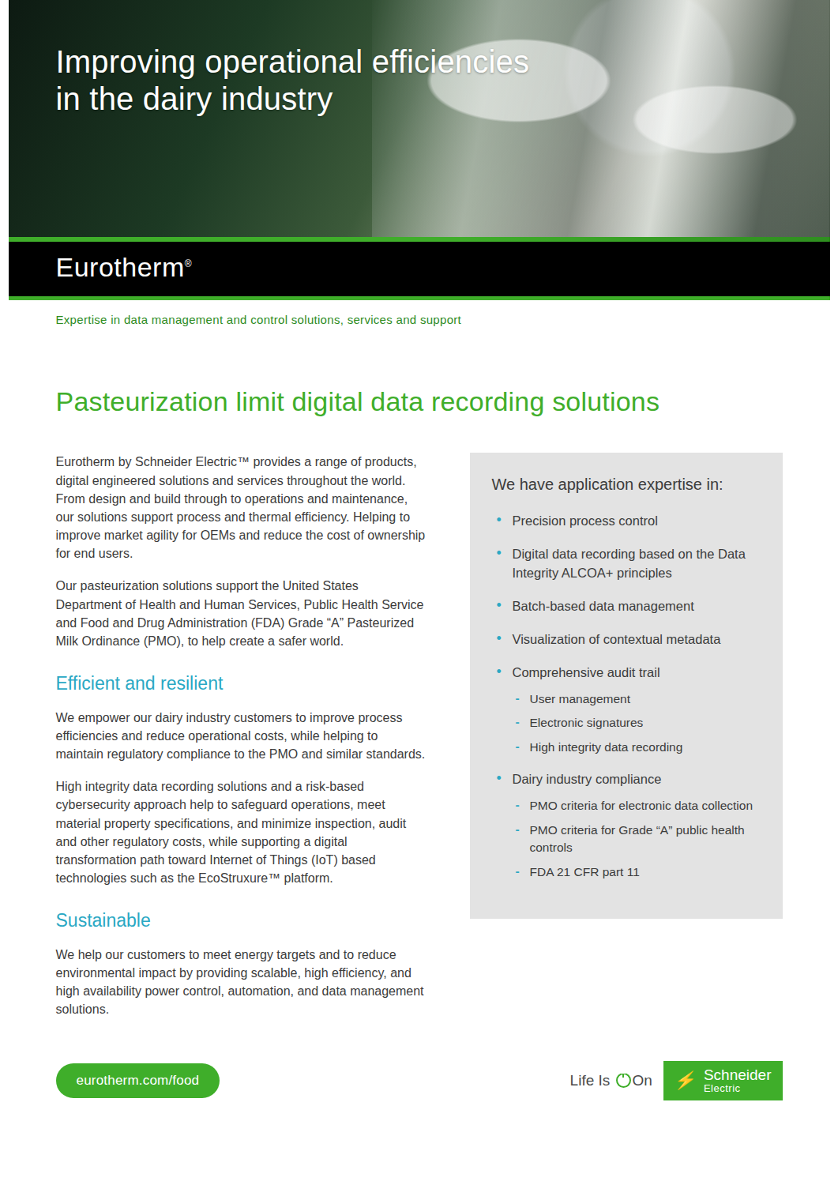Improving operational efficiencies
in the dairy industry
Eurotherm®
Expertise in data management and control solutions, services and support
Pasteurization limit digital data recording solutions
Eurotherm by Schneider Electric™ provides a range of products, digital engineered solutions and services throughout the world. From design and build through to operations and maintenance, our solutions support process and thermal efficiency. Helping to improve market agility for OEMs and reduce the cost of ownership for end users.
Our pasteurization solutions support the United States Department of Health and Human Services, Public Health Service and Food and Drug Administration (FDA) Grade “A” Pasteurized Milk Ordinance (PMO), to help create a safer world.
Efficient and resilient
We empower our dairy industry customers to improve process efficiencies and reduce operational costs, while helping to maintain regulatory compliance to the PMO and similar standards.
High integrity data recording solutions and a risk-based cybersecurity approach help to safeguard operations, meet material property specifications, and minimize inspection, audit and other regulatory costs, while supporting a digital transformation path toward Internet of Things (IoT) based technologies such as the EcoStruxure™ platform.
Sustainable
We help our customers to meet energy targets and to reduce environmental impact by providing scalable, high efficiency, and high availability power control, automation, and data management solutions.
We have application expertise in:
Precision process control
Digital data recording based on the Data Integrity ALCOA+ principles
Batch-based data management
Visualization of contextual metadata
Comprehensive audit trail
User management
Electronic signatures
High integrity data recording
Dairy industry compliance
PMO criteria for electronic data collection
PMO criteria for Grade “A” public health controls
FDA 21 CFR part 11
eurotherm.com/food
Life Is On
⚡ SchneiderElectric